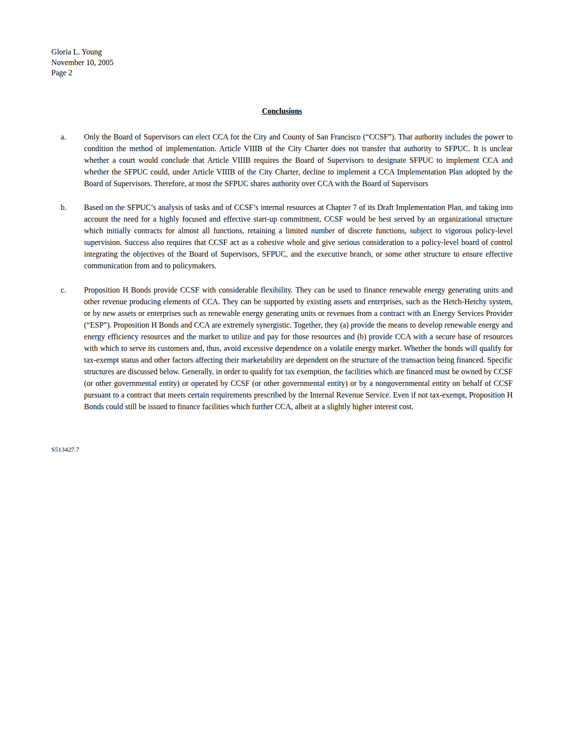Gloria L. Young
November 10, 2005
Page 2
Conclusions
a. Only the Board of Supervisors can elect CCA for the City and County of San Francisco (“CCSF”). That authority includes the power to condition the method of implementation. Article VIIIB of the City Charter does not transfer that authority to SFPUC. It is unclear whether a court would conclude that Article VIIIB requires the Board of Supervisors to designate SFPUC to implement CCA and whether the SFPUC could, under Article VIIIB of the City Charter, decline to implement a CCA Implementation Plan adopted by the Board of Supervisors. Therefore, at most the SFPUC shares authority over CCA with the Board of Supervisors
b. Based on the SFPUC’s analysis of tasks and of CCSF’s internal resources at Chapter 7 of its Draft Implementation Plan, and taking into account the need for a highly focused and effective start-up commitment, CCSF would be best served by an organizational structure which initially contracts for almost all functions, retaining a limited number of discrete functions, subject to vigorous policy-level supervision. Success also requires that CCSF act as a cohesive whole and give serious consideration to a policy-level board of control integrating the objectives of the Board of Supervisors, SFPUC, and the executive branch, or some other structure to ensure effective communication from and to policymakers.
c. Proposition H Bonds provide CCSF with considerable flexibility. They can be used to finance renewable energy generating units and other revenue producing elements of CCA. They can be supported by existing assets and enterprises, such as the Hetch-Hetchy system, or by new assets or enterprises such as renewable energy generating units or revenues from a contract with an Energy Services Provider (“ESP”). Proposition H Bonds and CCA are extremely synergistic. Together, they (a) provide the means to develop renewable energy and energy efficiency resources and the market to utilize and pay for those resources and (b) provide CCA with a secure base of resources with which to serve its customers and, thus, avoid excessive dependence on a volatile energy market. Whether the bonds will qualify for tax-exempt status and other factors affecting their marketability are dependent on the structure of the transaction being financed. Specific structures are discussed below. Generally, in order to qualify for tax exemption, the facilities which are financed must be owned by CCSF (or other governmental entity) or operated by CCSF (or other governmental entity) or by a nongovernmental entity on behalf of CCSF pursuant to a contract that meets certain requirements prescribed by the Internal Revenue Service. Even if not tax-exempt, Proposition H Bonds could still be issued to finance facilities which further CCA, albeit at a slightly higher interest cost.
S513427.7